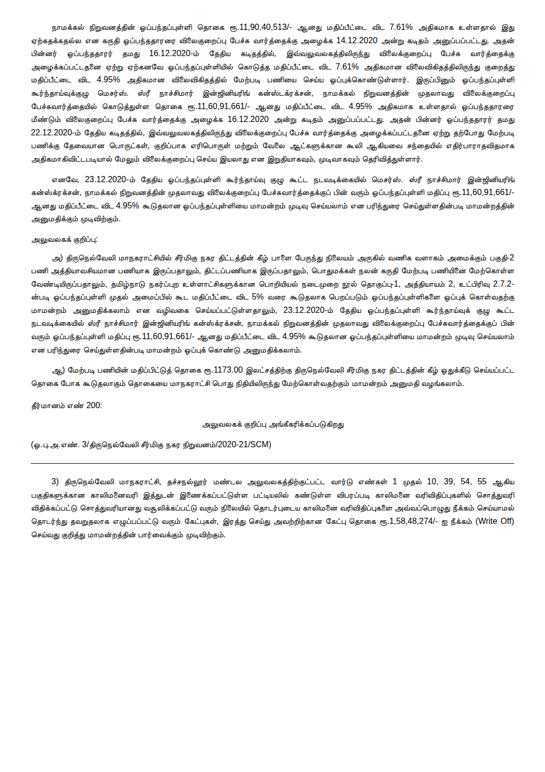நாமக்கல் நிறுவனத்தின் ஒப்பந்தப்புள்ளி தொகை ரூ.11,90,40,513/- ஆனது மதிப்பீட்டை விட 7.61% அதிகமாக உள்ளதால் இது ஏற்கதக்கதல்ல என கருதி ஒப்பந்ததாரரை விலைகுறைப்பு பேச்சு வார்த்தைக்கு அழைக்க 14.12.2020 அன்று கடிதம் அனுப்பப்பட்டது. அதன் பின்னர் ஒப்பந்ததாரர் தமது 16.12.2020-ம் தேதிய கடிதத்தில், இவ்வலுவலகத்திலிருந்து விலைக்குறைப்பு பேச்சு வார்த்தைக்கு அழைக்கப்பட்டதனை ஏற்று ஏற்கனவே ஒப்பந்தப்புள்ளியில் கொடுத்த மதிப்பீட்டை விட 7.61% அதிகமான விலைவிகிதத்திலிருந்து குறைத்து மதிப்பீட்டை விட 4.95% அதிகமான விலைவிகிதத்தில் மேற்படி பணியை செய்ய ஒப்புக்கொண்டுள்ளார். இருப்பினும் ஒப்பந்தப்புள்ளி கூர்ந்தாய்வுக்குழு மெசர்ஸ். ஸ்ரீ நாச்சிமார் இன்ஜினியரிங் கன்ஸ்டக்ரக்சன், நாமக்கல் நிறுவனத்தின் முதலாவது விலைக்குறைப்பு பேச்சுவார்த்தையில் கொடுத்துள்ள தொகை ரூ.11,60,91,661/- ஆனது மதிப்பீட்டை விட 4.95% அதிகமாக உள்ளதால் ஒப்பந்ததாரரை மீண்டும் விலைகுறைப்பு பேச்சு வார்த்தைக்கு அழைக்க 16.12.2020 அன்று கடிதம் அனுப்பப்பட்டது. அதன் பின்னர் ஒப்பந்ததாரர் தமது 22.12.2020-ம் தேதிய கடிதத்தில், இவ்வலுவலகத்திலிருந்து விலைக்குறைப்பு பேச்சு வார்த்தைக்கு அழைக்கப்பட்டதனை ஏற்று தற்போது மேற்படி பணிக்கு தேவையான பொருட்கள், குறிப்பாக எரிபொருள் மற்றும் வேலை ஆட்களுக்கான கூலி ஆகியவை சந்தையில் எதிர்பாராதவிதமாக அதிகமாகிவிட்டபடியால் மேலும் விலைக்குறைப்பு செய்ய இயலாது என இறுதியாகவும், முடிவாகவும் தெரிவித்துள்ளார்.
எனவே, 23.12.2020-ம் தேதிய ஒப்பந்தப்புள்ளி கூர்ந்தாய்வு குழு கூட்ட நடவடிக்கையில் மெசர்ஸ். ஸ்ரீ நாச்சிமார் இன்ஜினியரிங் கன்ஸ்க்ரக்சன், நாமக்கல் நிறுவனத்தின் முதலாவது விலைக்குறைப்பு பேச்சுவார்த்தைக்குப் பின் வரும் ஒப்பந்தப்புள்ளி மதிப்பு ரூ.11,60,91,661/- ஆனது மதிப்பீட்டை விட 4.95% கூடுதலான ஒப்பந்தப்புள்ளியை மாமன்றம் முடிவு செய்யலாம் என பரிந்துரை செய்துள்ளதின்படி மாமன்றத்தின் அனுமதிக்கும் முடிவிற்கும்.
அலுவலகக் குறிப்பு:
அ) திருநெல்வேலி மாநகராட்சியில் சீர்மிகு நகர திட்டத்தின் கீழ் பாளை பேருந்து நிலையம் அருகில் வணிக வளாகம் அமைக்கும் பகுதி-2 பணி அத்தியாவசியமான பணியாக இருப்பதாலும், திட்டப்பணியாக இருப்பதாலும், பொதுமக்கள் நலன் கருதி மேற்படி பணியினை மேற்கொள்ள வேண்டியிருப்பதாலும், தமிழ்நாடு நகர்ப்புற உள்ளாட்சிகளுக்கான பொறியியல் நடைமுறை நூல் தொகுப்பு-1, அத்தியாயம் 2, உட்பிரிவு 2.7.2-ன்படி ஒப்பந்தப்புள்ளி முதல் அமைப்பில் கூட மதிப்பீட்டை விட 5% வரை கூடுதலாக பெறப்படும் ஒப்பந்தப்புள்ளிகளை ஒப்புக் கொள்வதற்கு மாமன்றம் அனுமதிக்கலாம் என வழிவகை செய்யப்பட்டுள்ளதாலும், 23.12.2020-ம் தேதிய ஒப்பந்தப்புள்ளி கூர்ந்தாய்வுக் குழு கூட்ட நடவடிக்கையில் ஸ்ரீ நாச்சிமார் இன்ஜினியரிங் கன்ஸ்க்ரக்சன், நாமக்கல் நிறுவனத்தின் முதலாவது விலைக்குறைப்பு பேச்சுவார்த்தைக்குப் பின் வரும் ஒப்பந்தப்புள்ளி மதிப்பு ரூ.11,60,91,661/- ஆனது மதிப்பீட்டை விட 4.95% கூடுதலான ஒப்பந்தப்புள்ளியை மாமன்றம் முடிவு செய்யலாம் என பரிந்துரை செய்துள்ளதின்படி மாமன்றம் ஒப்புக் கொண்டு அனுமதிக்கலாம்.
ஆ) மேற்படி பணியின் மதிப்பிட்டுத் தொகை ரூ.1173.00 இலட்சத்திற்கு திருநெல்வேலி சீர்மிகு நகர திட்டத்தின் கீழ் ஒதுக்கீடு செய்யப்பட்ட தொகை போக கூடுதலாகும் தொகையை மாநகராட்சி பொது நிதியிலிருந்து மேற்கொள்வதற்கும் மாமன்றம் அனுமதி வழங்கலாம்.
தீர்மானம் எண் 200:
அலுவலகக் குறிப்பு அங்கீகரிக்கப்படுகிறது
(ஒ.பு.அ.எண். 3/திருநெல்வேலி சீர்மிகு நகர நிறுவனம்/2020-21/SCM)
3) திருநெல்வேலி மாநகராட்சி, தச்சநல்லூர் மண்டல அலுவலகத்திற்குட்பட்ட வார்டு எண்கள் 1 முதல் 10, 39, 54, 55 ஆகிய பகுதிகளுக்கான காலிமனைவரி இத்துடன் இணைக்கப்பட்டுள்ள பட்டியலில் கண்டுள்ள விபரப்படி காலிமனை வரிவிதிப்புகளில் சொத்துவரி விதிக்கப்பட்டு சொத்துவரியானது வசூலிக்கப்பட்டு வரும் நிலையில் தொடர்புடைய காலிமனை வரிவிதிப்புகளை அவ்வப்பொழுது நீக்கம் செய்யாமல் தொடர்ந்து தவறுதலாக எழுப்பப்பட்டு வரும் கேட்புகள், இரத்து செய்து அவற்றிற்கான கேட்பு தொகை ரூ.1,58,48,274/- ஐ நீக்கம் (Write Off) செய்வது குறித்து மாமன்றத்தின் பார்வைக்கும் முடிவிற்கும்.